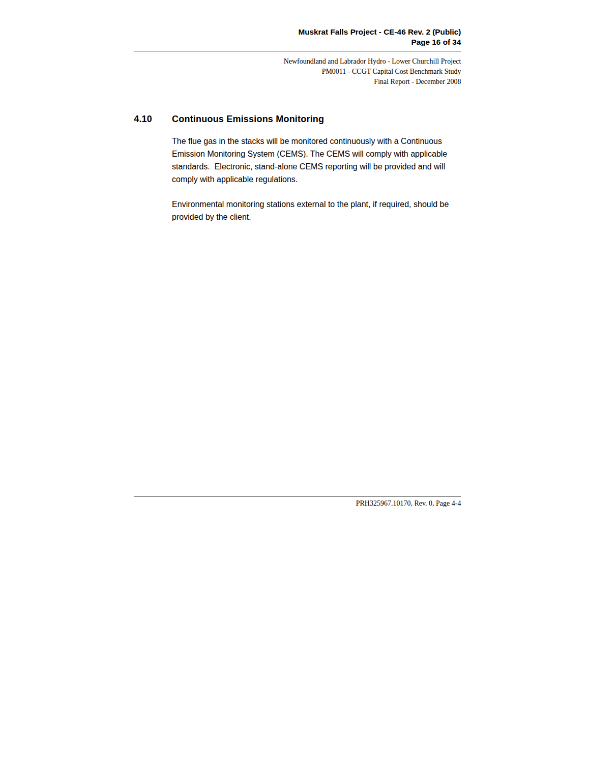Muskrat Falls Project - CE-46 Rev. 2 (Public)
Page 16 of 34
Newfoundland and Labrador Hydro - Lower Churchill Project
PM0011 - CCGT Capital Cost Benchmark Study
Final Report - December 2008
4.10
Continuous Emissions Monitoring
The flue gas in the stacks will be monitored continuously with a Continuous Emission Monitoring System (CEMS). The CEMS will comply with applicable standards. Electronic, stand-alone CEMS reporting will be provided and will comply with applicable regulations.
Environmental monitoring stations external to the plant, if required, should be provided by the client.
PRH325967.10170, Rev. 0, Page 4-4